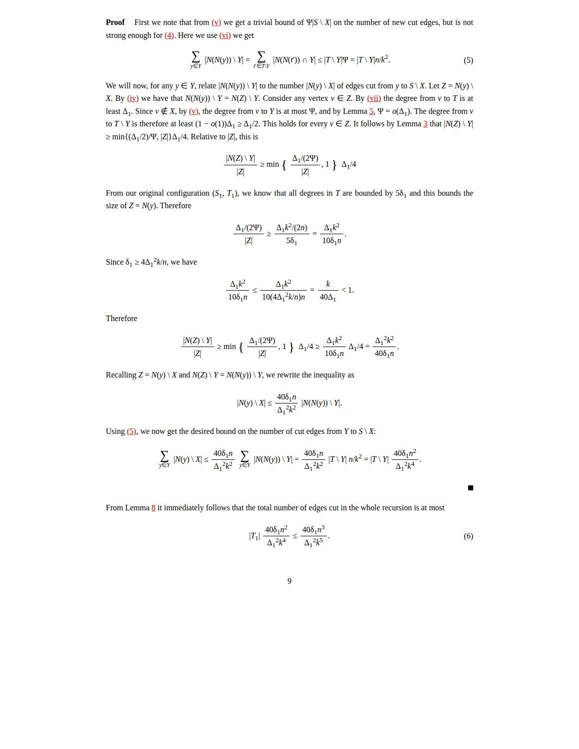Proof First we note that from (v) we get a trivial bound of Ψ|S \ X| on the number of new cut edges, but is not strong enough for (4). Here we use (vi) we get
∑y∈Y |N(N(y)) \ Y| = ∑t′∈T\Y |N(N(t′)) ∩ Y| ≤ |T \ Y|Ψ = |T \ Y|n/k2. (5)
We will now, for any y ∈ Y, relate |N(N(y)) \ Y| to the number |N(y) \ X| of edges cut from y to S \ X. Let Z = N(y) \ X. By (iv) we have that N(N(y)) \ Y = N(Z) \ Y. Consider any vertex v ∈ Z. By (vii) the degree from v to T is at least Δ1. Since v ∉ X, by (v), the degree from v to Y is at most Ψ, and by Lemma 5, Ψ = o(Δ1). The degree from v to T \ Y is therefore at least (1 − o(1))Δ1 ≥ Δ1/2. This holds for every v ∈ Z. It follows by Lemma 3 that |N(Z) \ Y| ≥ min{(Δ1/2)/Ψ, |Z|}Δ1/4. Relative to |Z|, this is
|N(Z) \ Y||Z| ≥ min { Δ1/(2Ψ)|Z|, 1 } Δ1/4
From our original configuration (S1, T1), we know that all degrees in T are bounded by 5δ1 and this bounds the size of Z = N(y). Therefore
Δ1/(2Ψ)|Z| ≥ Δ1k2/(2n) 5δ1 = Δ1k210δ1n.
Since δ1 ≥ 4Δ12k/n, we have
Δ1k210δ1n ≤ Δ1k210(4Δ12k/n)n = k 40Δ1 < 1.
Therefore
|N(Z) \ Y||Z| ≥ min { Δ1/(2Ψ)|Z|, 1 } Δ1/4 ≥ Δ1k210δ1n Δ1/4 = Δ12k240δ1n.
Recalling Z = N(y) \ X and N(Z) \ Y = N(N(y)) \ Y, we rewrite the inequality as
|N(y) \ X| ≤ 40δ1n Δ12k2 |N(N(y)) \ Y|.
Using (5), we now get the desired bound on the number of cut edges from Y to S \ X:
∑y∈Y |N(y) \ X| ≤ 40δ1n Δ12k2 ∑y∈Y |N(N(y)) \ Y| = 40δ1n Δ12k2 |T \ Y| n/k2 = |T \ Y| 40δ1n2 Δ12k4.
From Lemma 8 it immediately follows that the total number of edges cut in the whole recursion is at most
|T1| 40δ1n2 Δ12k4 ≤ 40δ1n3 Δ12k5. (6)
9